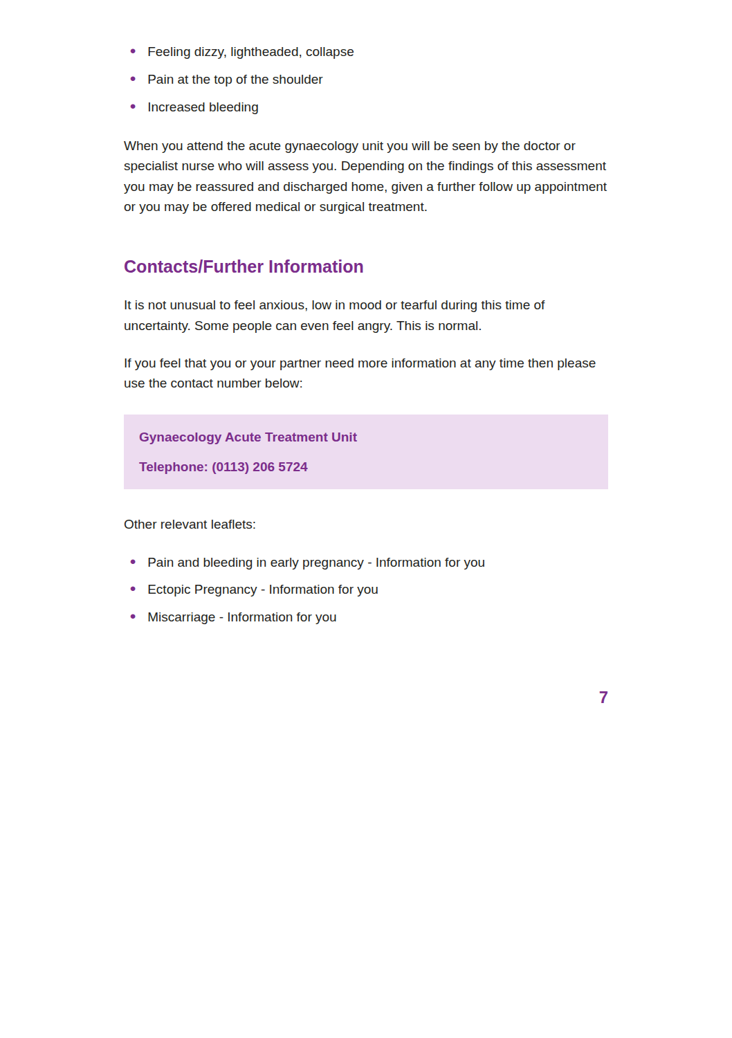Feeling dizzy, lightheaded, collapse
Pain at the top of the shoulder
Increased bleeding
When you attend the acute gynaecology unit you will be seen by the doctor or specialist nurse who will assess you. Depending on the findings of this assessment you may be reassured and discharged home, given a further follow up appointment or you may be offered medical or surgical treatment.
Contacts/Further Information
It is not unusual to feel anxious, low in mood or tearful during this time of uncertainty. Some people can even feel angry. This is normal.
If you feel that you or your partner need more information at any time then please use the contact number below:
Gynaecology Acute Treatment Unit
Telephone: (0113) 206 5724
Other relevant leaflets:
Pain and bleeding in early pregnancy - Information for you
Ectopic Pregnancy - Information for you
Miscarriage - Information for you
7